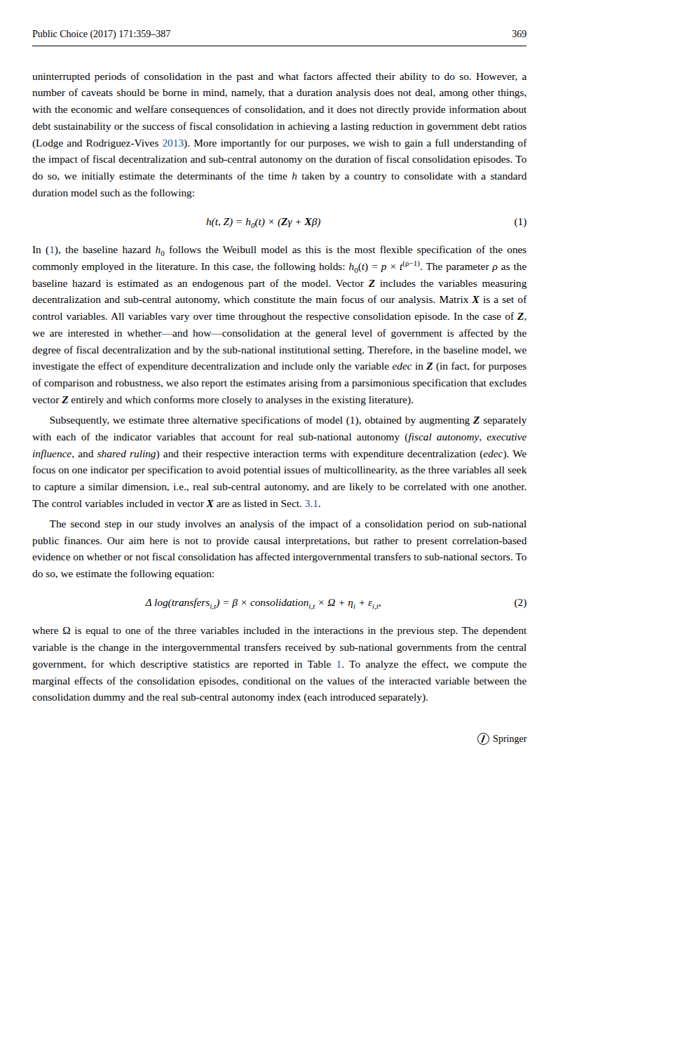Public Choice (2017) 171:359–387 369
uninterrupted periods of consolidation in the past and what factors affected their ability to do so. However, a number of caveats should be borne in mind, namely, that a duration analysis does not deal, among other things, with the economic and welfare consequences of consolidation, and it does not directly provide information about debt sustainability or the success of fiscal consolidation in achieving a lasting reduction in government debt ratios (Lodge and Rodriguez-Vives 2013). More importantly for our purposes, we wish to gain a full understanding of the impact of fiscal decentralization and sub-central autonomy on the duration of fiscal consolidation episodes. To do so, we initially estimate the determinants of the time h taken by a country to consolidate with a standard duration model such as the following:
h(t, Z) = h0(t) × (Zγ + Xβ) (1)
In (1), the baseline hazard h0 follows the Weibull model as this is the most flexible specification of the ones commonly employed in the literature. In this case, the following holds: h0(t) = p × t(ρ−1). The parameter ρ as the baseline hazard is estimated as an endogenous part of the model. Vector Z includes the variables measuring decentralization and sub-central autonomy, which constitute the main focus of our analysis. Matrix X is a set of control variables. All variables vary over time throughout the respective consolidation episode. In the case of Z, we are interested in whether—and how—consolidation at the general level of government is affected by the degree of fiscal decentralization and by the sub-national institutional setting. Therefore, in the baseline model, we investigate the effect of expenditure decentralization and include only the variable edec in Z (in fact, for purposes of comparison and robustness, we also report the estimates arising from a parsimonious specification that excludes vector Z entirely and which conforms more closely to analyses in the existing literature).
Subsequently, we estimate three alternative specifications of model (1), obtained by augmenting Z separately with each of the indicator variables that account for real sub-national autonomy (fiscal autonomy, executive influence, and shared ruling) and their respective interaction terms with expenditure decentralization (edec). We focus on one indicator per specification to avoid potential issues of multicollinearity, as the three variables all seek to capture a similar dimension, i.e., real sub-central autonomy, and are likely to be correlated with one another. The control variables included in vector X are as listed in Sect. 3.1.
The second step in our study involves an analysis of the impact of a consolidation period on sub-national public finances. Our aim here is not to provide causal interpretations, but rather to present correlation-based evidence on whether or not fiscal consolidation has affected intergovernmental transfers to sub-national sectors. To do so, we estimate the following equation:
Δ log(transfersi,t) = β × consolidationi,t × Ω + ηi + εi,t, (2)
where Ω is equal to one of the three variables included in the interactions in the previous step. The dependent variable is the change in the intergovernmental transfers received by sub-national governments from the central government, for which descriptive statistics are reported in Table 1. To analyze the effect, we compute the marginal effects of the consolidation episodes, conditional on the values of the interacted variable between the consolidation dummy and the real sub-central autonomy index (each introduced separately).
Springer